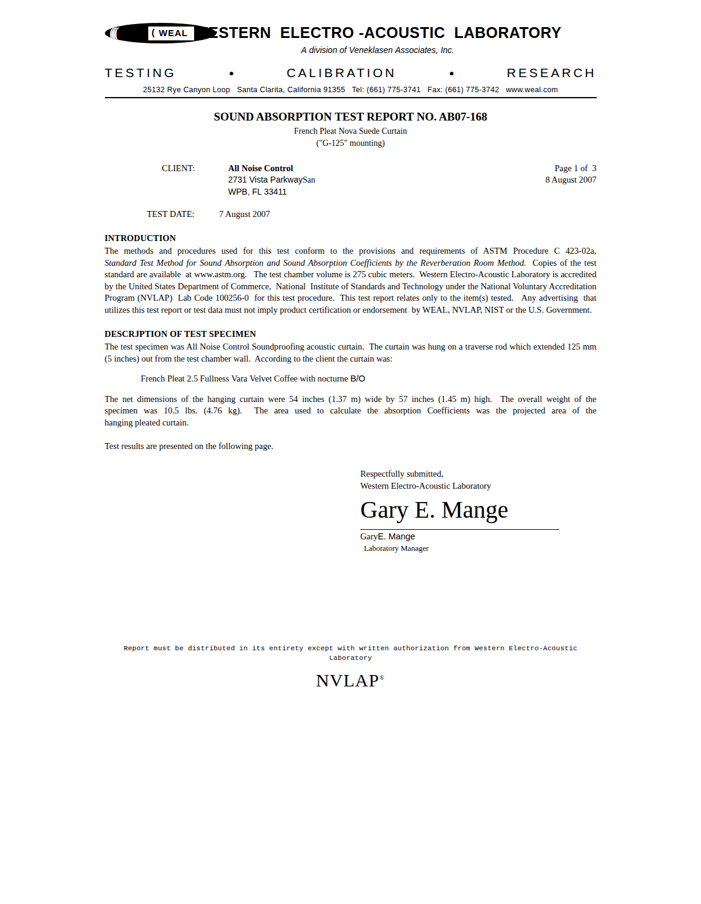((((
WEAL
WESTERN ELECTRO -ACOUSTIC LABORATORY
A division of Veneklasen Associates, Inc.
TESTING ● CALIBRATION ● RESEARCH
25132 Rye Canyon Loop Santa Clarita, California 91355 Tel: (661) 775-3741 Fax: (661) 775-3742 www.weal.com
SOUND ABSORPTION TEST REPORT NO. AB07-168
French Pleat Nova Suede Curtain
("G-125" mounting)
| CLIENT: | All Noise Control | Page 1 of 3 |
| | 2731 Vista Parkway San | 8 August 2007 |
| | WPB, FL 33411 | |
TEST DATE: 7 August 2007
INTRODUCTION
The methods and procedures used for this test conform to the provisions and requirements of ASTM Procedure C 423-02a, Standard Test Method for Sound Absorption and Sound Absorption Coefficients by the Reverberation Room Method. Copies of the test standard are available at www.astm.org. The test chamber volume is 275 cubic meters. Western Electro-Acoustic Laboratory is accredited by the United States Department of Commerce, National Institute of Standards and Technology under the National Voluntary Accreditation Program (NVLAP) Lab Code 100256-0 for this test procedure. This test report relates only to the item(s) tested. Any advertising that utilizes this test report or test data must not imply product certification or endorsement by WEAL, NVLAP, NIST or the U.S. Government.
DESCRJPTION OF TEST SPECIMEN
The test specimen was All Noise Control Soundproofing acoustic curtain. The curtain was hung on a traverse rod which extended 125 mm (5 inches) out from the test chamber wall. According to the client the curtain was:
French Pleat 2.5 Fullness Vara Velvet Coffee with nocturne B/O
The net dimensions of the hanging curtain were 54 inches (1.37 m) wide by 57 inches (1.45 m) high. The overall weight of the specimen was 10.5 lbs. (4.76 kg). The area used to calculate the absorption Coefficients was the projected area of the hanging pleated curtain.
Test results are presented on the following page.
Respectfully submitted,
Western Electro-Acoustic Laboratory
Gary E. Mange
GaryE. Mange
Laboratory Manager
Report must be distributed in its entirety except with written authorization from Western Electro-Acoustic Laboratory
NVLAP®